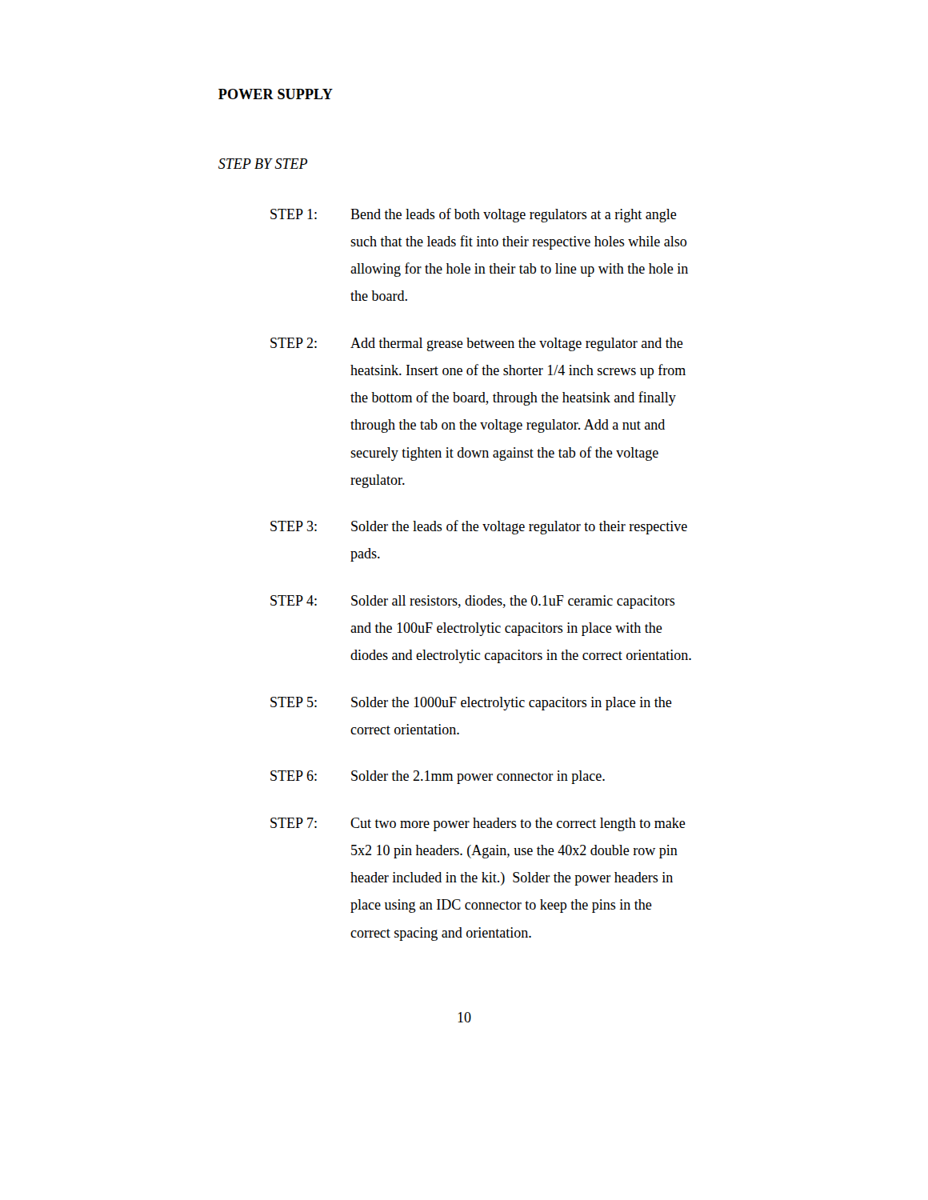POWER SUPPLY
STEP BY STEP
STEP 1: Bend the leads of both voltage regulators at a right angle such that the leads fit into their respective holes while also allowing for the hole in their tab to line up with the hole in the board.
STEP 2: Add thermal grease between the voltage regulator and the heatsink. Insert one of the shorter 1/4 inch screws up from the bottom of the board, through the heatsink and finally through the tab on the voltage regulator. Add a nut and securely tighten it down against the tab of the voltage regulator.
STEP 3: Solder the leads of the voltage regulator to their respective pads.
STEP 4: Solder all resistors, diodes, the 0.1uF ceramic capacitors and the 100uF electrolytic capacitors in place with the diodes and electrolytic capacitors in the correct orientation.
STEP 5: Solder the 1000uF electrolytic capacitors in place in the correct orientation.
STEP 6: Solder the 2.1mm power connector in place.
STEP 7: Cut two more power headers to the correct length to make 5x2 10 pin headers. (Again, use the 40x2 double row pin header included in the kit.) Solder the power headers in place using an IDC connector to keep the pins in the correct spacing and orientation.
10